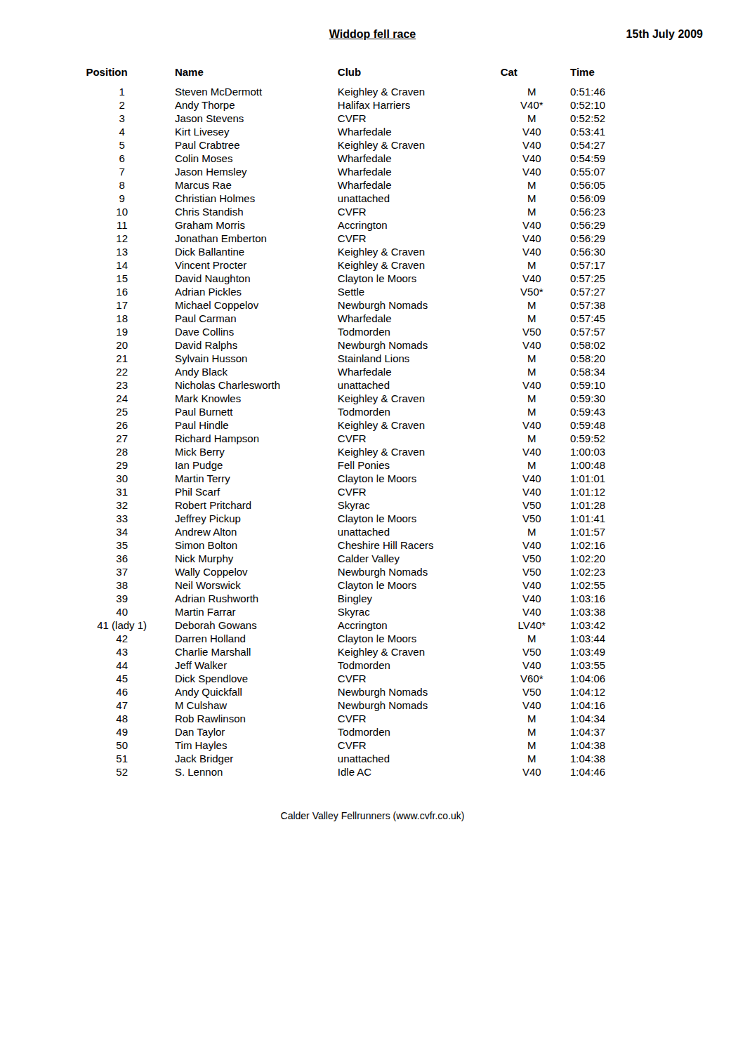Widdop fell race
15th July 2009
| Position | Name | Club | Cat | Time |
| --- | --- | --- | --- | --- |
| 1 | Steven McDermott | Keighley & Craven | M | 0:51:46 |
| 2 | Andy Thorpe | Halifax Harriers | V40* | 0:52:10 |
| 3 | Jason Stevens | CVFR | M | 0:52:52 |
| 4 | Kirt Livesey | Wharfedale | V40 | 0:53:41 |
| 5 | Paul Crabtree | Keighley & Craven | V40 | 0:54:27 |
| 6 | Colin Moses | Wharfedale | V40 | 0:54:59 |
| 7 | Jason Hemsley | Wharfedale | V40 | 0:55:07 |
| 8 | Marcus Rae | Wharfedale | M | 0:56:05 |
| 9 | Christian Holmes | unattached | M | 0:56:09 |
| 10 | Chris Standish | CVFR | M | 0:56:23 |
| 11 | Graham Morris | Accrington | V40 | 0:56:29 |
| 12 | Jonathan Emberton | CVFR | V40 | 0:56:29 |
| 13 | Dick Ballantine | Keighley & Craven | V40 | 0:56:30 |
| 14 | Vincent Procter | Keighley & Craven | M | 0:57:17 |
| 15 | David Naughton | Clayton le Moors | V40 | 0:57:25 |
| 16 | Adrian Pickles | Settle | V50* | 0:57:27 |
| 17 | Michael Coppelov | Newburgh Nomads | M | 0:57:38 |
| 18 | Paul Carman | Wharfedale | M | 0:57:45 |
| 19 | Dave Collins | Todmorden | V50 | 0:57:57 |
| 20 | David Ralphs | Newburgh Nomads | V40 | 0:58:02 |
| 21 | Sylvain Husson | Stainland Lions | M | 0:58:20 |
| 22 | Andy Black | Wharfedale | M | 0:58:34 |
| 23 | Nicholas Charlesworth | unattached | V40 | 0:59:10 |
| 24 | Mark Knowles | Keighley & Craven | M | 0:59:30 |
| 25 | Paul Burnett | Todmorden | M | 0:59:43 |
| 26 | Paul Hindle | Keighley & Craven | V40 | 0:59:48 |
| 27 | Richard Hampson | CVFR | M | 0:59:52 |
| 28 | Mick Berry | Keighley & Craven | V40 | 1:00:03 |
| 29 | Ian Pudge | Fell Ponies | M | 1:00:48 |
| 30 | Martin Terry | Clayton le Moors | V40 | 1:01:01 |
| 31 | Phil Scarf | CVFR | V40 | 1:01:12 |
| 32 | Robert Pritchard | Skyrac | V50 | 1:01:28 |
| 33 | Jeffrey Pickup | Clayton le Moors | V50 | 1:01:41 |
| 34 | Andrew Alton | unattached | M | 1:01:57 |
| 35 | Simon Bolton | Cheshire Hill Racers | V40 | 1:02:16 |
| 36 | Nick Murphy | Calder Valley | V50 | 1:02:20 |
| 37 | Wally Coppelov | Newburgh Nomads | V50 | 1:02:23 |
| 38 | Neil Worswick | Clayton le Moors | V40 | 1:02:55 |
| 39 | Adrian Rushworth | Bingley | V40 | 1:03:16 |
| 40 | Martin Farrar | Skyrac | V40 | 1:03:38 |
| 41 (lady 1) | Deborah Gowans | Accrington | LV40* | 1:03:42 |
| 42 | Darren Holland | Clayton le Moors | M | 1:03:44 |
| 43 | Charlie Marshall | Keighley & Craven | V50 | 1:03:49 |
| 44 | Jeff Walker | Todmorden | V40 | 1:03:55 |
| 45 | Dick Spendlove | CVFR | V60* | 1:04:06 |
| 46 | Andy Quickfall | Newburgh Nomads | V50 | 1:04:12 |
| 47 | M Culshaw | Newburgh Nomads | V40 | 1:04:16 |
| 48 | Rob Rawlinson | CVFR | M | 1:04:34 |
| 49 | Dan Taylor | Todmorden | M | 1:04:37 |
| 50 | Tim Hayles | CVFR | M | 1:04:38 |
| 51 | Jack Bridger | unattached | M | 1:04:38 |
| 52 | S. Lennon | Idle AC | V40 | 1:04:46 |
Calder Valley Fellrunners (www.cvfr.co.uk)